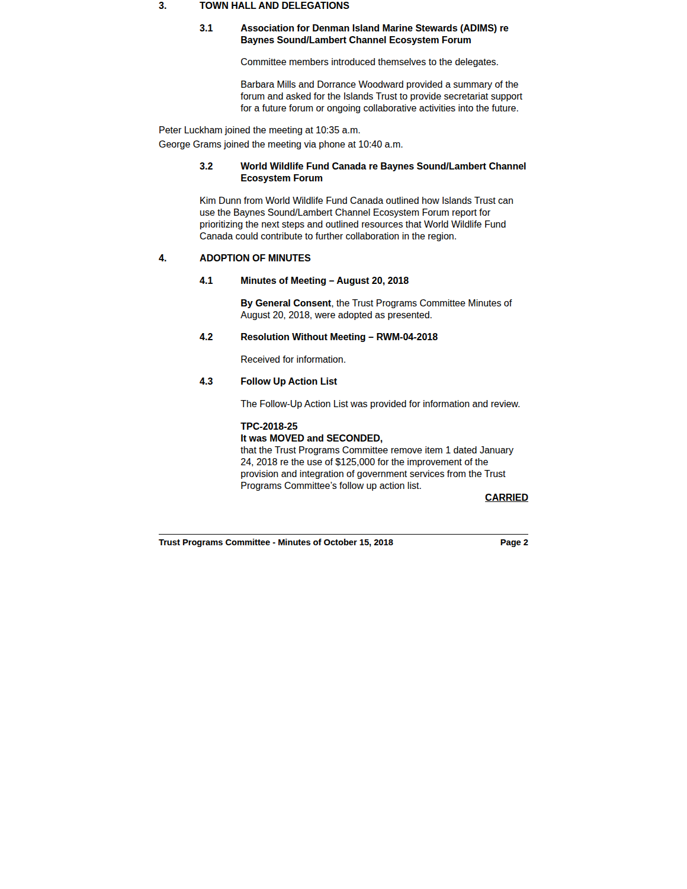3.
Town Hall and Delegations
3.1
Association for Denman Island Marine Stewards (ADIMS) re Baynes Sound/Lambert Channel Ecosystem Forum
Committee members introduced themselves to the delegates.
Barbara Mills and Dorrance Woodward provided a summary of the forum and asked for the Islands Trust to provide secretariat support for a future forum or ongoing collaborative activities into the future.
Peter Luckham joined the meeting at 10:35 a.m.
George Grams joined the meeting via phone at 10:40 a.m.
3.2
World Wildlife Fund Canada re Baynes Sound/Lambert Channel Ecosystem Forum
Kim Dunn from World Wildlife Fund Canada outlined how Islands Trust can use the Baynes Sound/Lambert Channel Ecosystem Forum report for prioritizing the next steps and outlined resources that World Wildlife Fund Canada could contribute to further collaboration in the region.
4.
Adoption of Minutes
4.1
Minutes of Meeting – August 20, 2018
By General Consent, the Trust Programs Committee Minutes of August 20, 2018, were adopted as presented.
4.2
Resolution Without Meeting – RWM-04-2018
Received for information.
4.3
Follow Up Action List
The Follow-Up Action List was provided for information and review.
TPC-2018-25
It was MOVED and SECONDED,
that the Trust Programs Committee remove item 1 dated January 24, 2018 re the use of $125,000 for the improvement of the provision and integration of government services from the Trust Programs Committee’s follow up action list.
CARRIED
Trust Programs Committee - Minutes of October 15, 2018 Page 2